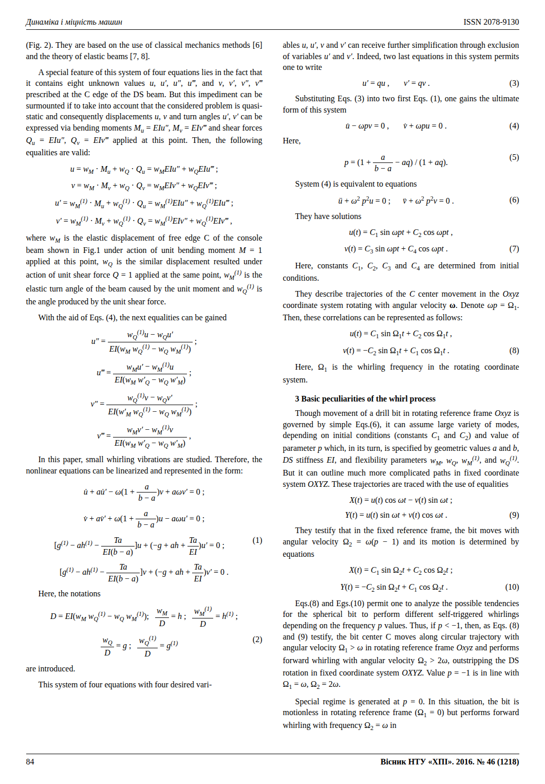Динаміка і міцність машин
ISSN 2078-9130
(Fig. 2). They are based on the use of classical mechanics methods [6] and the theory of elastic beams [7, 8].
A special feature of this system of four equations lies in the fact that it contains eight unknown values u, u′, u″, u‴, and v, v′, v″, v‴ prescribed at the C edge of the DS beam. But this impediment can be surmounted if to take into account that the considered problem is quasi-static and consequently displacements u, v and turn angles u′, v′ can be expressed via bending moments Mu = EIu″, Mv = EIv‴ and shear forces Qu = EIu″, Qv = EIv‴ applied at this point. Then, the following equalities are valid:
u = wM · Mu + wQ · Qu = wMEIu″ + wQEIu‴ ;
v = wM · Mv + wQ · Qv = wMEIv″ + wQEIv‴ ;
u′ = wM(1) · Mu + wQ(1) · Qu = wM(1)EIu″ + wQ(1)EIu‴ ;
v′ = wM(1) · Mv + wQ(1) · Qv = wM(1)EIv″ + wQ(1)EIv‴ ,
where wM is the elastic displacement of free edge C of the console beam shown in Fig.1 under action of unit bending moment M = 1 applied at this point, wQ is the similar displacement resulted under action of unit shear force Q = 1 applied at the same point, wM(1) is the elastic turn angle of the beam caused by the unit moment and wQ(1) is the angle produced by the unit shear force.
With the aid of Eqs. (4), the next equalities can be gained
u″ = wQ(1)u − wQu′EI(wM wQ(1) − wQ wM(1)) ;
u‴ = wMu′ − wM(1)u EI(wM w′Q − wQ w′M) ;
v″ = wQ(1)v − wQv′EI(w′M wQ(1) − wQ wM(1)) ;
v‴ = wMv′ − wM(1)v EI(wM w′Q − wQ w′M) ,
In this paper, small whirling vibrations are studied. Therefore, the nonlinear equations can be linearized and represented in the form:
u̇ + au̇′ − ω(1 + ab − a)v + aωv′ = 0 ;
v̇ + av̇′ + ω(1 + ab − a)u − aωu′ = 0 ;
[g(1) − ah(1) − Ta EI(b − a)]u + (−g + ah + Ta EI)u′ = 0 ; (1)
[g(1) − ah(1) − Ta EI(b − a)]v + (−g + ah + Ta EI)v′ = 0 .
Here, the notations
D = EI(wM wQ(1) − wQ wM(1)); wM D = h ; wM(1) D = h(1) ;
wQ D = g ; wQ(1) D = g(1) (2)
are introduced.
This system of four equations with four desired vari-
ables u, u′, v and v′ can receive further simplification through exclusion of variables u′ and v′. Indeed, two last equations in this system permits one to write
u′ = qu , v′ = qv . (3)
Substituting Eqs. (3) into two first Eqs. (1), one gains the ultimate form of this system
u̇ − ωpv = 0 , v̇ + ωpu = 0 . (4)
Here,
p = (1 + ab − a − aq) / (1 + aq). (5)
System (4) is equivalent to equations
ü + ω2 p2u = 0 ; v̈ + ω2 p2v = 0 . (6)
They have solutions
u(t) = C1 sin ωpt + C2 cos ωpt ,
v(t) = C3 sin ωpt + C4 cos ωpt . (7)
Here, constants C1, C2, C3 and C4 are determined from initial conditions.
They describe trajectories of the C center movement in the Oxyz coordinate system rotating with angular velocity ω. Denote ωp = Ω1. Then, these correlations can be represented as follows:
u(t) = C1 sin Ω1t + C2 cos Ω1t ,
v(t) = −C2 sin Ω1t + C1 cos Ω1t . (8)
Here, Ω1 is the whirling frequency in the rotating coordinate system.
3 Basic peculiarities of the whirl process
Though movement of a drill bit in rotating reference frame Oxyz is governed by simple Eqs.(6), it can assume large variety of modes, depending on initial conditions (constants C1 and C2) and value of parameter p which, in its turn, is specified by geometric values a and b, DS stiffness EI, and flexibility parameters wM, wQ, wM(1), and wQ(1). But it can outline much more complicated paths in fixed coordinate system OXYZ. These trajectories are traced with the use of equalities
X(t) = u(t) cos ωt − v(t) sin ωt ;
Y(t) = u(t) sin ωt + v(t) cos ωt . (9)
They testify that in the fixed reference frame, the bit moves with angular velocity Ω2 = ω(p − 1) and its motion is determined by equations
X(t) = C1 sin Ω2t + C2 cos Ω2t ;
Y(t) = −C2 sin Ω2t + C1 cos Ω2t . (10)
Eqs.(8) and Egs.(10) permit one to analyze the possible tendencies for the spherical bit to perform different self-triggered whirlings depending on the frequency p values. Thus, if p < −1, then, as Eqs. (8) and (9) testify, the bit center C moves along circular trajectory with angular velocity Ω1 > ω in rotating reference frame Oxyz and performs forward whirling with angular velocity Ω2 > 2ω, outstripping the DS rotation in fixed coordinate system OXYZ. Value p = −1 is in line with Ω1 = ω, Ω2 = 2ω.
Special regime is generated at p = 0. In this situation, the bit is motionless in rotating reference frame (Ω1 = 0) but performs forward whirling with frequency Ω2 = ω in
84
Вісник НТУ «ХПІ». 2016. № 46 (1218)